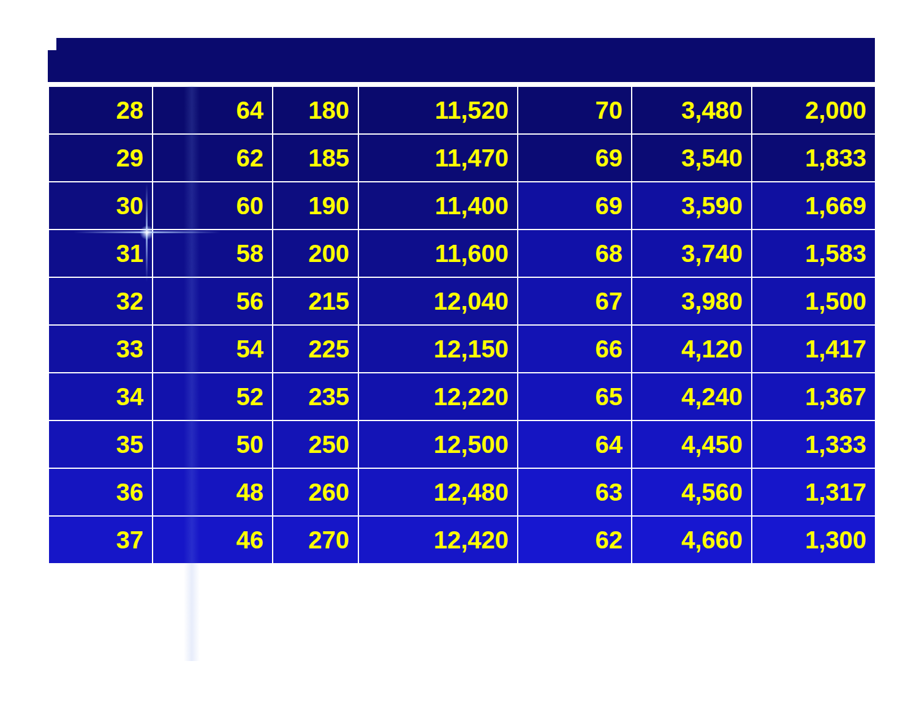| 28 | 64 | 180 | 11,520 | 70 | 3,480 | 2,000 |
| 29 | 62 | 185 | 11,470 | 69 | 3,540 | 1,833 |
| 30 | 60 | 190 | 11,400 | 69 | 3,590 | 1,669 |
| 31 | 58 | 200 | 11,600 | 68 | 3,740 | 1,583 |
| 32 | 56 | 215 | 12,040 | 67 | 3,980 | 1,500 |
| 33 | 54 | 225 | 12,150 | 66 | 4,120 | 1,417 |
| 34 | 52 | 235 | 12,220 | 65 | 4,240 | 1,367 |
| 35 | 50 | 250 | 12,500 | 64 | 4,450 | 1,333 |
| 36 | 48 | 260 | 12,480 | 63 | 4,560 | 1,317 |
| 37 | 46 | 270 | 12,420 | 62 | 4,660 | 1,300 |